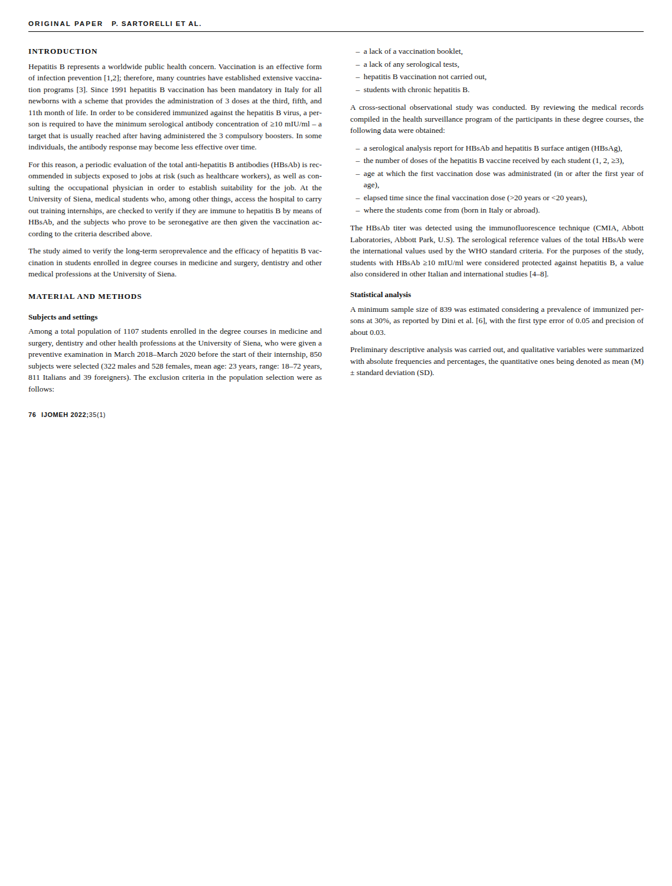Original Paper P. Sartorelli et al.
Introduction
Hepatitis B represents a worldwide public health concern. Vaccination is an effective form of infection prevention [1,2]; therefore, many countries have established extensive vaccination programs [3]. Since 1991 hepatitis B vaccination has been mandatory in Italy for all newborns with a scheme that provides the administration of 3 doses at the third, fifth, and 11th month of life. In order to be considered immunized against the hepatitis B virus, a person is required to have the minimum serological antibody concentration of ≥10 mIU/ml – a target that is usually reached after having administered the 3 compulsory boosters. In some individuals, the antibody response may become less effective over time.
For this reason, a periodic evaluation of the total anti-hepatitis B antibodies (HBsAb) is recommended in subjects exposed to jobs at risk (such as healthcare workers), as well as consulting the occupational physician in order to establish suitability for the job. At the University of Siena, medical students who, among other things, access the hospital to carry out training internships, are checked to verify if they are immune to hepatitis B by means of HBsAb, and the subjects who prove to be seronegative are then given the vaccination according to the criteria described above.
The study aimed to verify the long-term seroprevalence and the efficacy of hepatitis B vaccination in students enrolled in degree courses in medicine and surgery, dentistry and other medical professions at the University of Siena.
Material and Methods
Subjects and settings
Among a total population of 1107 students enrolled in the degree courses in medicine and surgery, dentistry and other health professions at the University of Siena, who were given a preventive examination in March 2018–March 2020 before the start of their internship, 850 subjects were selected (322 males and 528 females, mean age: 23 years, range: 18–72 years, 811 Italians and 39 foreigners). The exclusion criteria in the population selection were as follows:
a lack of a vaccination booklet,
a lack of any serological tests,
hepatitis B vaccination not carried out,
students with chronic hepatitis B.
A cross-sectional observational study was conducted. By reviewing the medical records compiled in the health surveillance program of the participants in these degree courses, the following data were obtained:
a serological analysis report for HBsAb and hepatitis B surface antigen (HBsAg),
the number of doses of the hepatitis B vaccine received by each student (1, 2, ≥3),
age at which the first vaccination dose was administrated (in or after the first year of age),
elapsed time since the final vaccination dose (>20 years or <20 years),
where the students come from (born in Italy or abroad).
The HBsAb titer was detected using the immunofluorescence technique (CMIA, Abbott Laboratories, Abbott Park, U.S). The serological reference values of the total HBsAb were the international values used by the WHO standard criteria. For the purposes of the study, students with HBsAb ≥10 mIU/ml were considered protected against hepatitis B, a value also considered in other Italian and international studies [4–8].
Statistical analysis
A minimum sample size of 839 was estimated considering a prevalence of immunized persons at 30%, as reported by Dini et al. [6], with the first type error of 0.05 and precision of about 0.03.
Preliminary descriptive analysis was carried out, and qualitative variables were summarized with absolute frequencies and percentages, the quantitative ones being denoted as mean (M) ± standard deviation (SD).
76 IJOMEH 2022; 35(1)